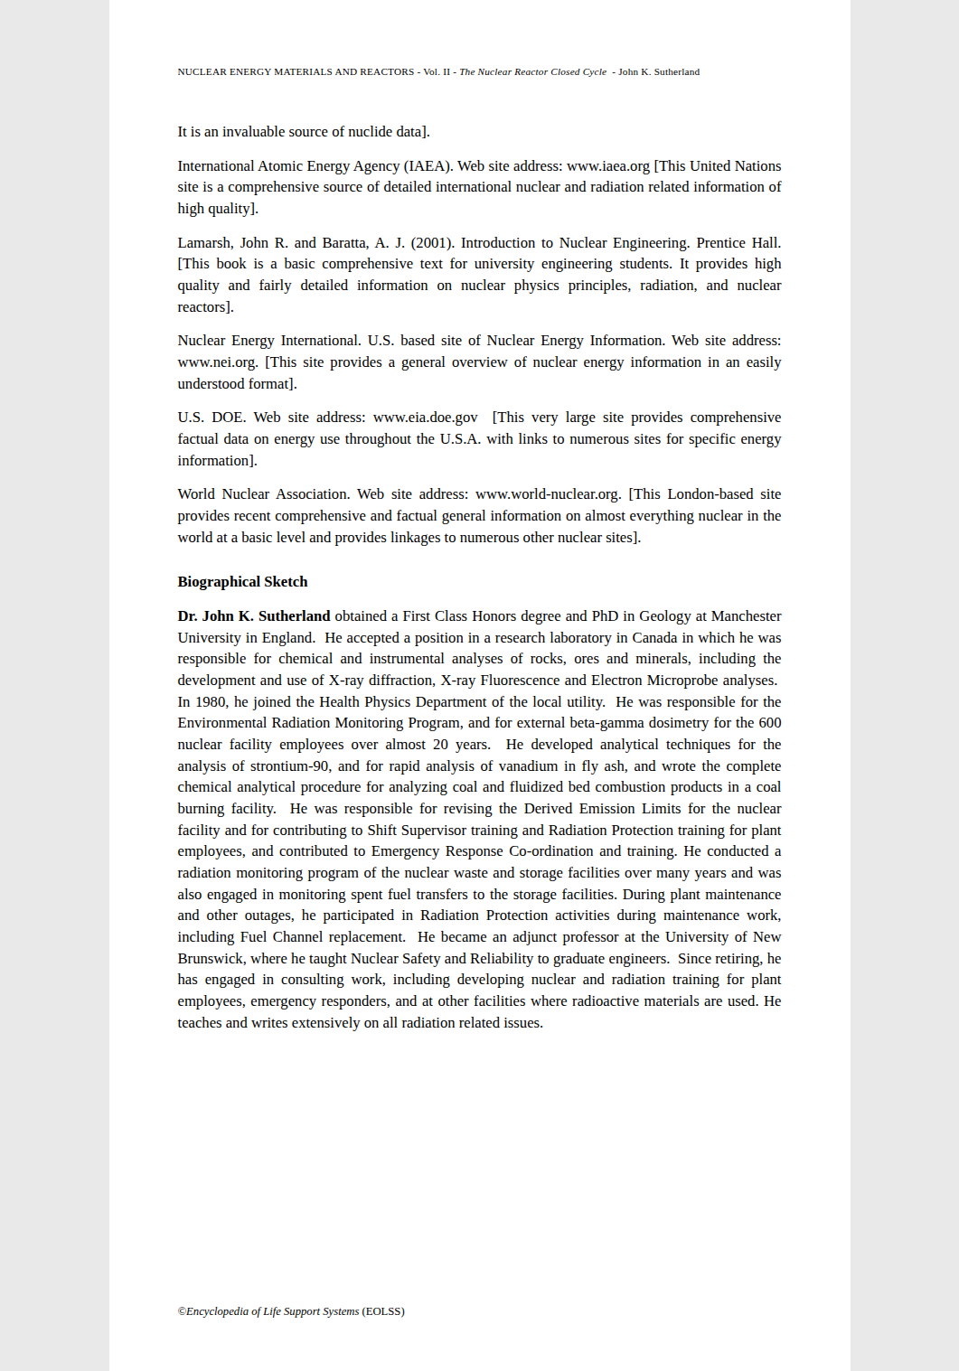NUCLEAR ENERGY MATERIALS AND REACTORS - Vol. II - The Nuclear Reactor Closed Cycle - John K. Sutherland
It is an invaluable source of nuclide data].
International Atomic Energy Agency (IAEA). Web site address: www.iaea.org [This United Nations site is a comprehensive source of detailed international nuclear and radiation related information of high quality].
Lamarsh, John R. and Baratta, A. J. (2001). Introduction to Nuclear Engineering. Prentice Hall. [This book is a basic comprehensive text for university engineering students. It provides high quality and fairly detailed information on nuclear physics principles, radiation, and nuclear reactors].
Nuclear Energy International. U.S. based site of Nuclear Energy Information. Web site address: www.nei.org. [This site provides a general overview of nuclear energy information in an easily understood format].
U.S. DOE. Web site address: www.eia.doe.gov [This very large site provides comprehensive factual data on energy use throughout the U.S.A. with links to numerous sites for specific energy information].
World Nuclear Association. Web site address: www.world-nuclear.org. [This London-based site provides recent comprehensive and factual general information on almost everything nuclear in the world at a basic level and provides linkages to numerous other nuclear sites].
Biographical Sketch
Dr. John K. Sutherland obtained a First Class Honors degree and PhD in Geology at Manchester University in England. He accepted a position in a research laboratory in Canada in which he was responsible for chemical and instrumental analyses of rocks, ores and minerals, including the development and use of X-ray diffraction, X-ray Fluorescence and Electron Microprobe analyses. In 1980, he joined the Health Physics Department of the local utility. He was responsible for the Environmental Radiation Monitoring Program, and for external beta-gamma dosimetry for the 600 nuclear facility employees over almost 20 years. He developed analytical techniques for the analysis of strontium-90, and for rapid analysis of vanadium in fly ash, and wrote the complete chemical analytical procedure for analyzing coal and fluidized bed combustion products in a coal burning facility. He was responsible for revising the Derived Emission Limits for the nuclear facility and for contributing to Shift Supervisor training and Radiation Protection training for plant employees, and contributed to Emergency Response Co-ordination and training. He conducted a radiation monitoring program of the nuclear waste and storage facilities over many years and was also engaged in monitoring spent fuel transfers to the storage facilities. During plant maintenance and other outages, he participated in Radiation Protection activities during maintenance work, including Fuel Channel replacement. He became an adjunct professor at the University of New Brunswick, where he taught Nuclear Safety and Reliability to graduate engineers. Since retiring, he has engaged in consulting work, including developing nuclear and radiation training for plant employees, emergency responders, and at other facilities where radioactive materials are used. He teaches and writes extensively on all radiation related issues.
©Encyclopedia of Life Support Systems (EOLSS)